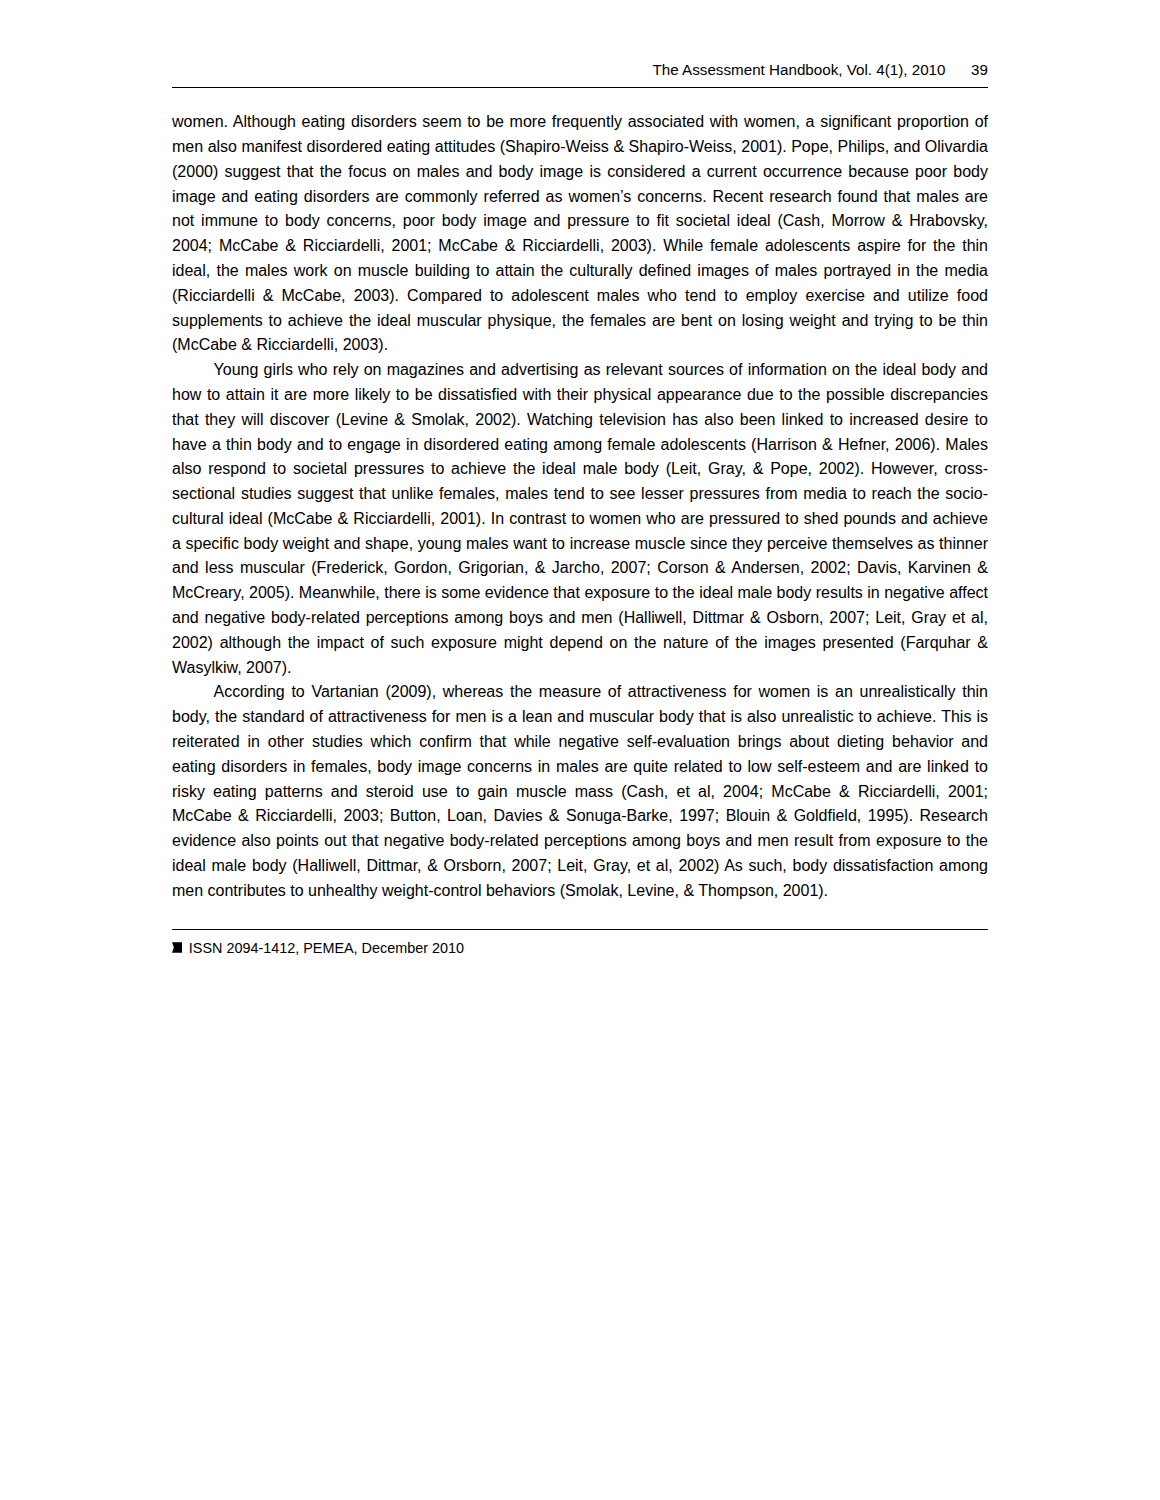The Assessment Handbook, Vol. 4(1), 201039
women. Although eating disorders seem to be more frequently associated with women, a significant proportion of men also manifest disordered eating attitudes (Shapiro-Weiss & Shapiro-Weiss, 2001). Pope, Philips, and Olivardia (2000) suggest that the focus on males and body image is considered a current occurrence because poor body image and eating disorders are commonly referred as women’s concerns. Recent research found that males are not immune to body concerns, poor body image and pressure to fit societal ideal (Cash, Morrow & Hrabovsky, 2004; McCabe & Ricciardelli, 2001; McCabe & Ricciardelli, 2003). While female adolescents aspire for the thin ideal, the males work on muscle building to attain the culturally defined images of males portrayed in the media (Ricciardelli & McCabe, 2003). Compared to adolescent males who tend to employ exercise and utilize food supplements to achieve the ideal muscular physique, the females are bent on losing weight and trying to be thin (McCabe & Ricciardelli, 2003).
Young girls who rely on magazines and advertising as relevant sources of information on the ideal body and how to attain it are more likely to be dissatisfied with their physical appearance due to the possible discrepancies that they will discover (Levine & Smolak, 2002). Watching television has also been linked to increased desire to have a thin body and to engage in disordered eating among female adolescents (Harrison & Hefner, 2006). Males also respond to societal pressures to achieve the ideal male body (Leit, Gray, & Pope, 2002). However, cross-sectional studies suggest that unlike females, males tend to see lesser pressures from media to reach the socio-cultural ideal (McCabe & Ricciardelli, 2001). In contrast to women who are pressured to shed pounds and achieve a specific body weight and shape, young males want to increase muscle since they perceive themselves as thinner and less muscular (Frederick, Gordon, Grigorian, & Jarcho, 2007; Corson & Andersen, 2002; Davis, Karvinen & McCreary, 2005). Meanwhile, there is some evidence that exposure to the ideal male body results in negative affect and negative body-related perceptions among boys and men (Halliwell, Dittmar & Osborn, 2007; Leit, Gray et al, 2002) although the impact of such exposure might depend on the nature of the images presented (Farquhar & Wasylkiw, 2007).
According to Vartanian (2009), whereas the measure of attractiveness for women is an unrealistically thin body, the standard of attractiveness for men is a lean and muscular body that is also unrealistic to achieve. This is reiterated in other studies which confirm that while negative self-evaluation brings about dieting behavior and eating disorders in females, body image concerns in males are quite related to low self-esteem and are linked to risky eating patterns and steroid use to gain muscle mass (Cash, et al, 2004; McCabe & Ricciardelli, 2001; McCabe & Ricciardelli, 2003; Button, Loan, Davies & Sonuga-Barke, 1997; Blouin & Goldfield, 1995). Research evidence also points out that negative body-related perceptions among boys and men result from exposure to the ideal male body (Halliwell, Dittmar, & Orsborn, 2007; Leit, Gray, et al, 2002) As such, body dissatisfaction among men contributes to unhealthy weight-control behaviors (Smolak, Levine, & Thompson, 2001).
ISSN 2094-1412, PEMEA, December 2010